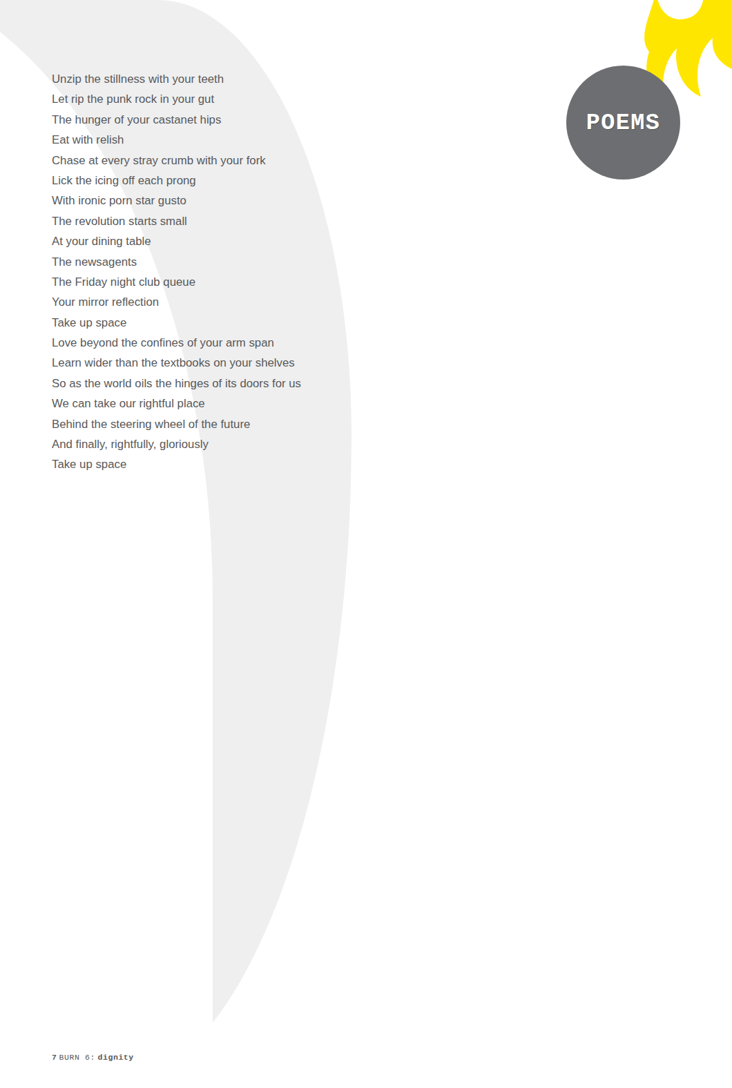Poems
Unzip the stillness with your teeth Let rip the punk rock in your gut The hunger of your castanet hips Eat with relish Chase at every stray crumb with your fork Lick the icing off each prong With ironic porn star gusto The revolution starts small At your dining table The newsagents The Friday night club queue Your mirror reflection Take up space Love beyond the confines of your arm span Learn wider than the textbooks on your shelves So as the world oils the hinges of its doors for us We can take our rightful place Behind the steering wheel of the future And finally, rightfully, gloriously Take up space
7 BURN 6: dignity